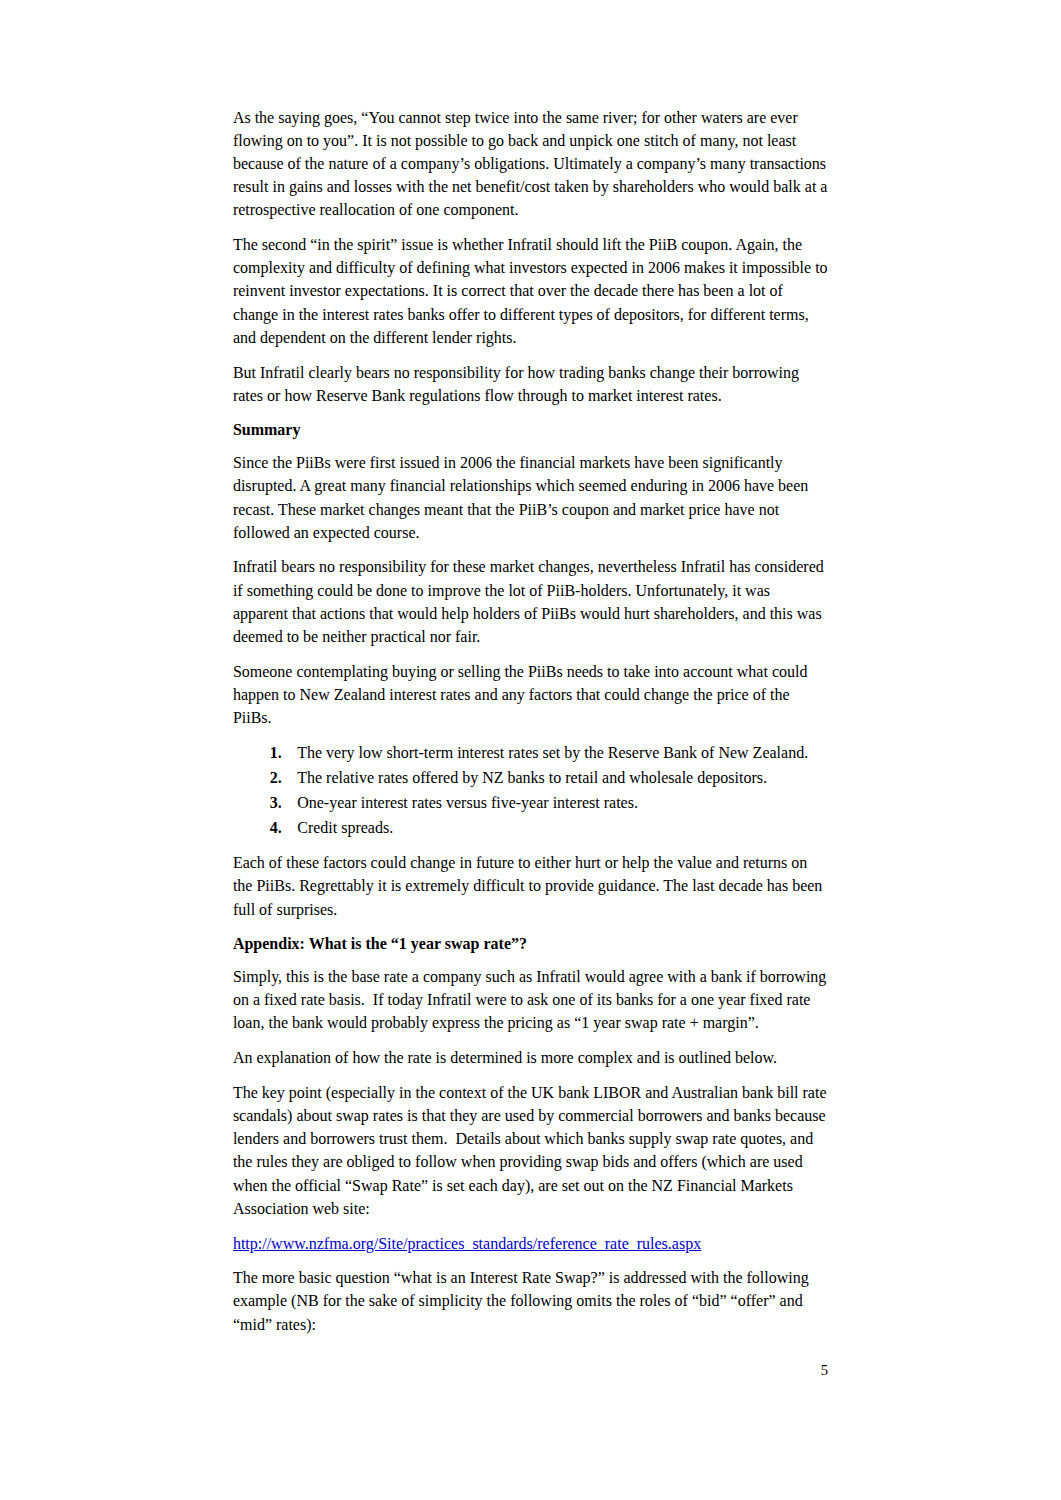As the saying goes, “You cannot step twice into the same river; for other waters are ever flowing on to you”. It is not possible to go back and unpick one stitch of many, not least because of the nature of a company’s obligations. Ultimately a company’s many transactions result in gains and losses with the net benefit/cost taken by shareholders who would balk at a retrospective reallocation of one component.
The second “in the spirit” issue is whether Infratil should lift the PiiB coupon. Again, the complexity and difficulty of defining what investors expected in 2006 makes it impossible to reinvent investor expectations. It is correct that over the decade there has been a lot of change in the interest rates banks offer to different types of depositors, for different terms, and dependent on the different lender rights.
But Infratil clearly bears no responsibility for how trading banks change their borrowing rates or how Reserve Bank regulations flow through to market interest rates.
Summary
Since the PiiBs were first issued in 2006 the financial markets have been significantly disrupted. A great many financial relationships which seemed enduring in 2006 have been recast. These market changes meant that the PiiB’s coupon and market price have not followed an expected course.
Infratil bears no responsibility for these market changes, nevertheless Infratil has considered if something could be done to improve the lot of PiiB-holders. Unfortunately, it was apparent that actions that would help holders of PiiBs would hurt shareholders, and this was deemed to be neither practical nor fair.
Someone contemplating buying or selling the PiiBs needs to take into account what could happen to New Zealand interest rates and any factors that could change the price of the PiiBs.
The very low short-term interest rates set by the Reserve Bank of New Zealand.
The relative rates offered by NZ banks to retail and wholesale depositors.
One-year interest rates versus five-year interest rates.
Credit spreads.
Each of these factors could change in future to either hurt or help the value and returns on the PiiBs. Regrettably it is extremely difficult to provide guidance. The last decade has been full of surprises.
Appendix: What is the “1 year swap rate”?
Simply, this is the base rate a company such as Infratil would agree with a bank if borrowing on a fixed rate basis. If today Infratil were to ask one of its banks for a one year fixed rate loan, the bank would probably express the pricing as “1 year swap rate + margin”.
An explanation of how the rate is determined is more complex and is outlined below.
The key point (especially in the context of the UK bank LIBOR and Australian bank bill rate scandals) about swap rates is that they are used by commercial borrowers and banks because lenders and borrowers trust them. Details about which banks supply swap rate quotes, and the rules they are obliged to follow when providing swap bids and offers (which are used when the official “Swap Rate” is set each day), are set out on the NZ Financial Markets Association web site:
http://www.nzfma.org/Site/practices_standards/reference_rate_rules.aspx
The more basic question “what is an Interest Rate Swap?” is addressed with the following example (NB for the sake of simplicity the following omits the roles of “bid” “offer” and “mid” rates):
5